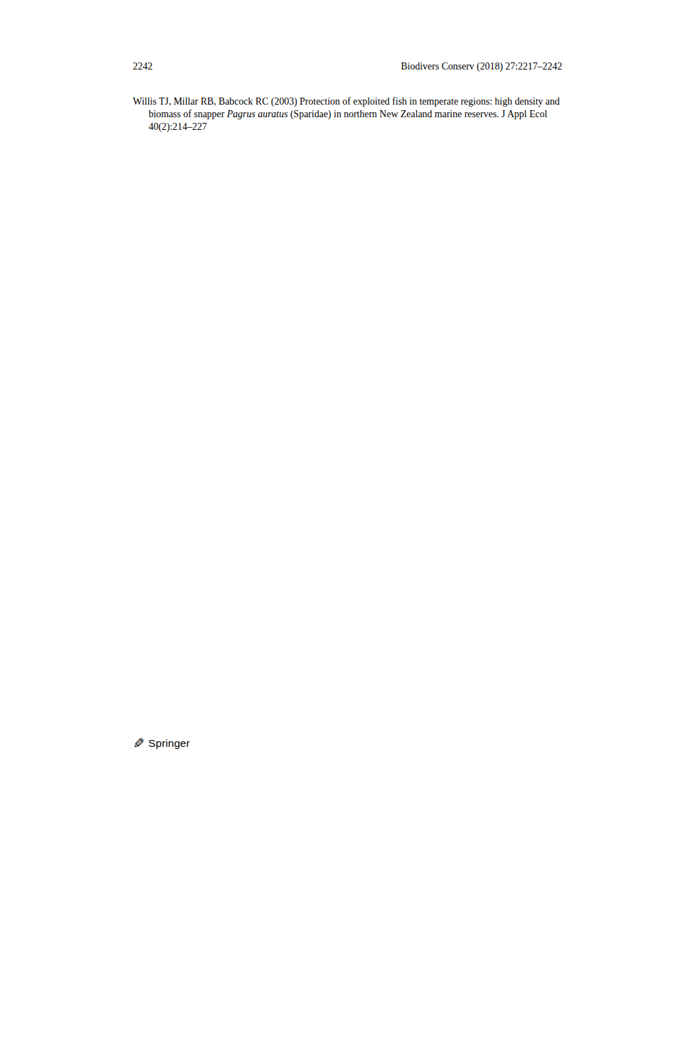2242 Biodivers Conserv (2018) 27:2217–2242
Willis TJ, Millar RB, Babcock RC (2003) Protection of exploited fish in temperate regions: high density and biomass of snapper Pagrus auratus (Sparidae) in northern New Zealand marine reserves. J Appl Ecol 40(2):214–227
✎ Springer